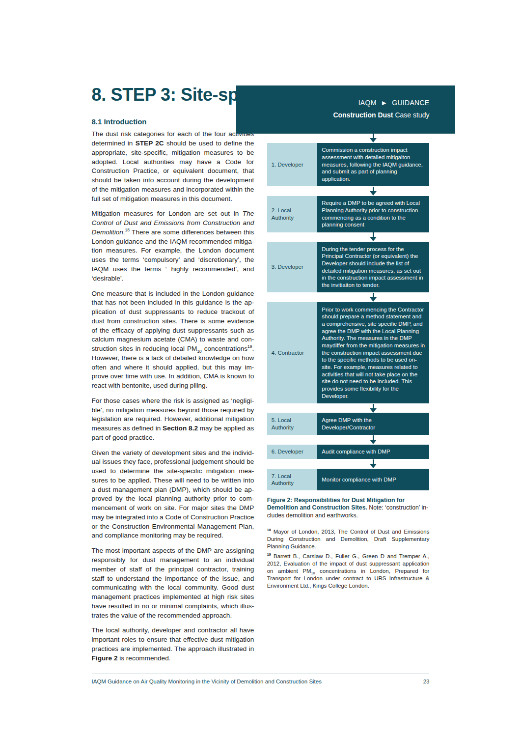IAQM ▶ GUIDANCE
Construction Dust Case study
8. STEP 3: Site-specific Mitigation
8.1 Introduction
The dust risk categories for each of the four activities determined in STEP 2C should be used to define the appropriate, site-specific, mitigation measures to be adopted. Local authorities may have a Code for Construction Practice, or equivalent document, that should be taken into account during the development of the mitigation measures and incorporated within the full set of mitigation measures in this document.
Mitigation measures for London are set out in The Control of Dust and Emissions from Construction and Demolition.18 There are some differences between this London guidance and the IAQM recommended mitigation measures. For example, the London document uses the terms ‘compulsory’ and ‘discretionary’, the IAQM uses the terms ‘ highly recommended’, and ‘desirable’.
One measure that is included in the London guidance that has not been included in this guidance is the application of dust suppressants to reduce trackout of dust from construction sites. There is some evidence of the efficacy of applying dust suppressants such as calcium magnesium acetate (CMA) to waste and construction sites in reducing local PM10 concentrations19. However, there is a lack of detailed knowledge on how often and where it should applied, but this may improve over time with use. In addition, CMA is known to react with bentonite, used during piling.
For those cases where the risk is assigned as ‘negligible’, no mitigation measures beyond those required by legislation are required. However, additional mitigation measures as defined in Section 8.2 may be applied as part of good practice.
Given the variety of development sites and the individual issues they face, professional judgement should be used to determine the site-specific mitigation measures to be applied. These will need to be written into a dust management plan (DMP), which should be approved by the local planning authority prior to commencement of work on site. For major sites the DMP may be integrated into a Code of Construction Practice or the Construction Environmental Management Plan, and compliance monitoring may be required.
The most important aspects of the DMP are assigning responsibly for dust management to an individual member of staff of the principal contractor, training staff to understand the importance of the issue, and communicating with the local community. Good dust management practices implemented at high risk sites have resulted in no or minimal complaints, which illustrates the value of the recommended approach.
The local authority, developer and contractor all have important roles to ensure that effective dust mitigation practices are implemented. The approach illustrated in Figure 2 is recommended.
| Responsibility | Action |
| 1. Developer | Commission a construction impact assessment with detailed mitigaiton measures, following the IAQM guidance, and submit as part of planning application. |
| 2. Local Authority | Require a DMP to be agreed with Local Planning Authority prior to construction commencing as a condition to the planning consent |
| 3. Developer | During the tender process for the Principal Contractor (or equivalent) the Developer should include the list of detailed mitigation measures, as set out in the construction impact assessment in the invitiaiton to tender. |
| 4. Contractor | Prior to work commencing the Contractor should prepare a method statement and a comprehensive, site specific DMP, and agree the DMP with the Local Planning Authority. The measures in the DMP maydiffer from the mitigation measures in the construction impact assessment due to the specific methods to be used on-site. For example, measures related to activities that will not take place on the site do not need to be included. This provides some flexibility for the Developer. |
| 5. Local Authority | Agree DMP with the Developer/Contractor |
| 6. Developer | Audit compliance with DMP |
| 7. Local Authority | Monitor compliance with DMP |
Figure 2: Responsibilities for Dust Mitigation for Demolition and Construction Sites. Note: ‘construction’ includes demolition and earthworks.
18 Mayor of London, 2013, The Control of Dust and Emissions During Construction and Demolition, Draft Supplementary Planning Guidance.
19 Barrett B., Carslaw D., Fuller G., Green D and Tremper A., 2012, Evaluation of the impact of dust suppressant application on ambient PM10 concentrations in London, Prepared for Transport for London under contract to URS Infrastructure & Environment Ltd., Kings College London.
IAQM Guidance on Air Quality Monitoring in the Vicinity of Demolition and Construction Sites 23